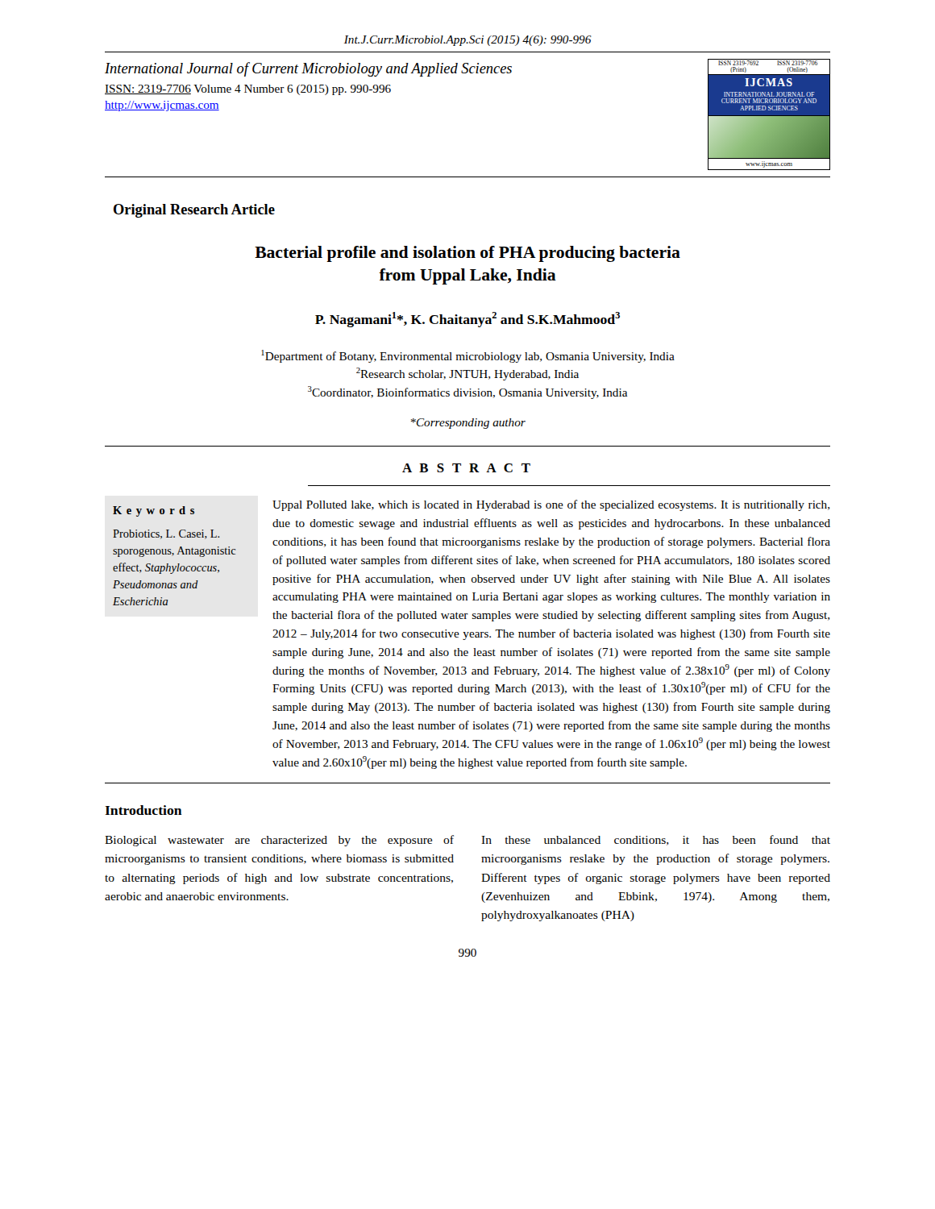Int.J.Curr.Microbiol.App.Sci (2015) 4(6): 990-996
International Journal of Current Microbiology and Applied Sciences
ISSN: 2319-7706 Volume 4 Number 6 (2015) pp. 990-996
http://www.ijcmas.com
ISSN 2319-7692 (Print) ISSN 2319-7706 (Online)
IJCMAS
INTERNATIONAL JOURNAL OF
CURRENT MICROBIOLOGY AND
APPLIED SCIENCES
www.ijcmas.com
Original Research Article
Bacterial profile and isolation of PHA producing bacteria
from Uppal Lake, India
P. Nagamani1*, K. Chaitanya2 and S.K.Mahmood3
1Department of Botany, Environmental microbiology lab, Osmania University, India
2Research scholar, JNTUH, Hyderabad, India
3Coordinator, Bioinformatics division, Osmania University, India
*Corresponding author
A B S T R A C T
K e y w o r d s
Probiotics, L. Casei, L. sporogenous, Antagonistic effect, Staphylococcus, Pseudomonas and Escherichia
Uppal Polluted lake, which is located in Hyderabad is one of the specialized ecosystems. It is nutritionally rich, due to domestic sewage and industrial effluents as well as pesticides and hydrocarbons. In these unbalanced conditions, it has been found that microorganisms reslake by the production of storage polymers. Bacterial flora of polluted water samples from different sites of lake, when screened for PHA accumulators, 180 isolates scored positive for PHA accumulation, when observed under UV light after staining with Nile Blue A. All isolates accumulating PHA were maintained on Luria Bertani agar slopes as working cultures. The monthly variation in the bacterial flora of the polluted water samples were studied by selecting different sampling sites from August, 2012 – July,2014 for two consecutive years. The number of bacteria isolated was highest (130) from Fourth site sample during June, 2014 and also the least number of isolates (71) were reported from the same site sample during the months of November, 2013 and February, 2014. The highest value of 2.38x109 (per ml) of Colony Forming Units (CFU) was reported during March (2013), with the least of 1.30x109(per ml) of CFU for the sample during May (2013). The number of bacteria isolated was highest (130) from Fourth site sample during June, 2014 and also the least number of isolates (71) were reported from the same site sample during the months of November, 2013 and February, 2014. The CFU values were in the range of 1.06x109 (per ml) being the lowest value and 2.60x109(per ml) being the highest value reported from fourth site sample.
Introduction
Biological wastewater are characterized by the exposure of microorganisms to transient conditions, where biomass is submitted to alternating periods of high and low substrate concentrations, aerobic and anaerobic environments.
In these unbalanced conditions, it has been found that microorganisms reslake by the production of storage polymers. Different types of organic storage polymers have been reported (Zevenhuizen and Ebbink, 1974). Among them, polyhydroxyalkanoates (PHA)
990